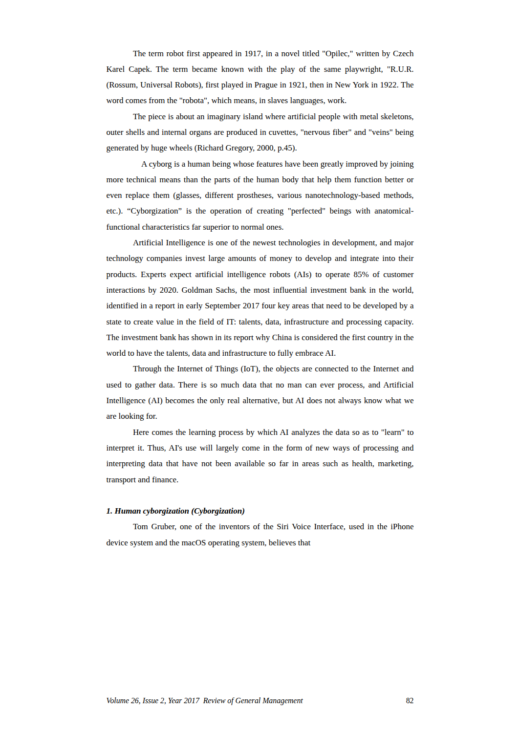The term robot first appeared in 1917, in a novel titled "Opilec," written by Czech Karel Capek. The term became known with the play of the same playwright, "R.U.R. (Rossum, Universal Robots), first played in Prague in 1921, then in New York in 1922. The word comes from the "robota", which means, in slaves languages, work.
The piece is about an imaginary island where artificial people with metal skeletons, outer shells and internal organs are produced in cuvettes, "nervous fiber" and "veins" being generated by huge wheels (Richard Gregory, 2000, p.45).
A cyborg is a human being whose features have been greatly improved by joining more technical means than the parts of the human body that help them function better or even replace them (glasses, different prostheses, various nanotechnology-based methods, etc.). “Cyborgization” is the operation of creating "perfected" beings with anatomical-functional characteristics far superior to normal ones.
Artificial Intelligence is one of the newest technologies in development, and major technology companies invest large amounts of money to develop and integrate into their products. Experts expect artificial intelligence robots (AIs) to operate 85% of customer interactions by 2020. Goldman Sachs, the most influential investment bank in the world, identified in a report in early September 2017 four key areas that need to be developed by a state to create value in the field of IT: talents, data, infrastructure and processing capacity. The investment bank has shown in its report why China is considered the first country in the world to have the talents, data and infrastructure to fully embrace AI.
Through the Internet of Things (IoT), the objects are connected to the Internet and used to gather data. There is so much data that no man can ever process, and Artificial Intelligence (AI) becomes the only real alternative, but AI does not always know what we are looking for.
Here comes the learning process by which AI analyzes the data so as to "learn" to interpret it. Thus, AI's use will largely come in the form of new ways of processing and interpreting data that have not been available so far in areas such as health, marketing, transport and finance.
1. Human cyborgization (Cyborgization)
Tom Gruber, one of the inventors of the Siri Voice Interface, used in the iPhone device system and the macOS operating system, believes that
Volume 26, Issue 2, Year 2017 Review of General Management 82